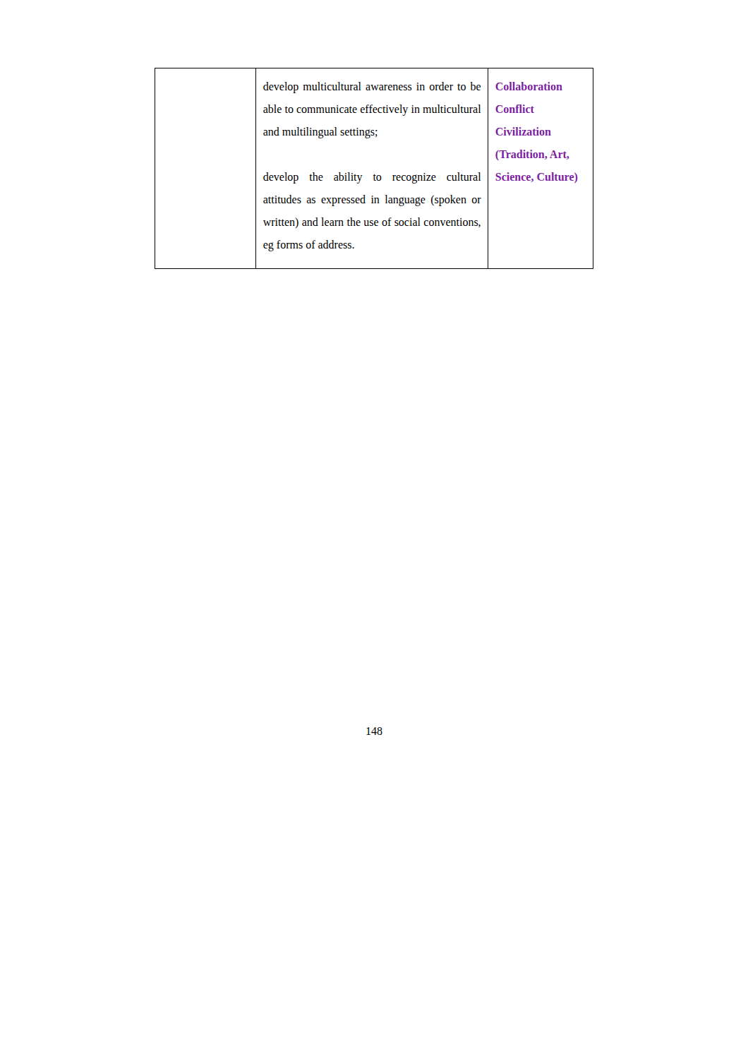| | develop multicultural awareness in order to be able to communicate effectively in multicultural and multilingual settings; develop the ability to recognize cultural attitudes as expressed in language (spoken or written) and learn the use of social conventions, eg forms of address. | Collaboration Conflict Civilization (Tradition, Art, Science, Culture) |
148